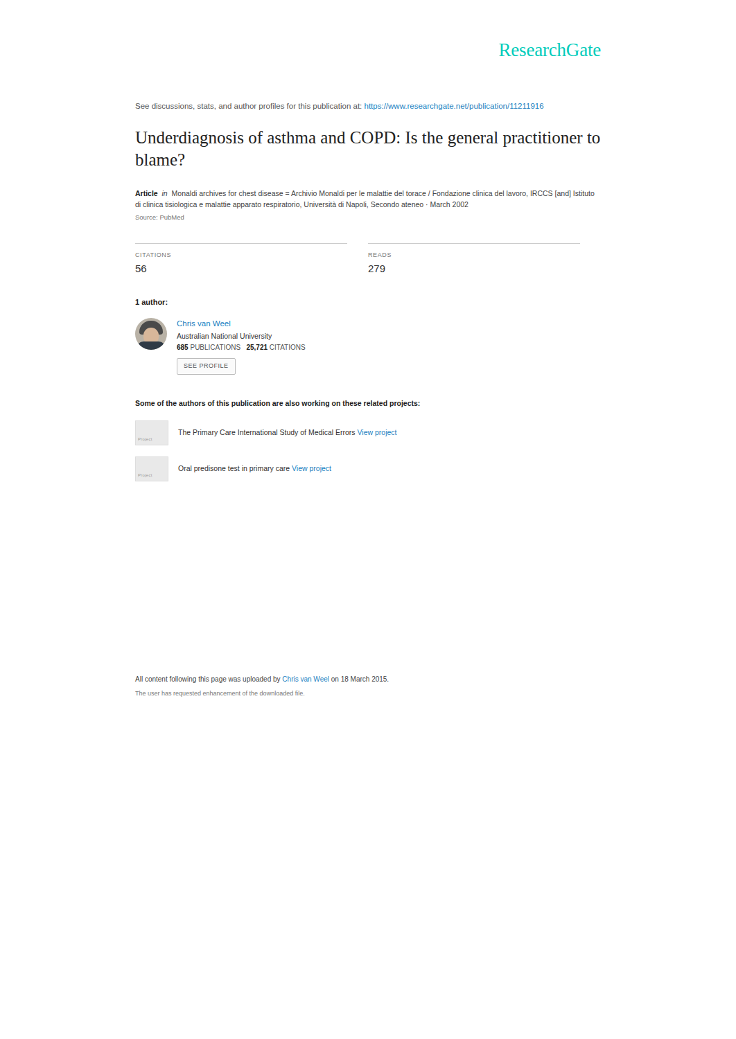ResearchGate
See discussions, stats, and author profiles for this publication at: https://www.researchgate.net/publication/11211916
Underdiagnosis of asthma and COPD: Is the general practitioner to blame?
Article in Monaldi archives for chest disease = Archivio Monaldi per le malattie del torace / Fondazione clinica del lavoro, IRCCS [and] Istituto di clinica tisiologica e malattie apparato respiratorio, Università di Napoli, Secondo ateneo · March 2002
Source: PubMed
Citations
56
Reads
279
1 author:
Chris van Weel
Australian National University
685 PUBLICATIONS 25,721 CITATIONS
SEE PROFILE
Some of the authors of this publication are also working on these related projects:
Project
The Primary Care International Study of Medical Errors View project
Project
Oral predisone test in primary care View project
All content following this page was uploaded by Chris van Weel on 18 March 2015.
The user has requested enhancement of the downloaded file.